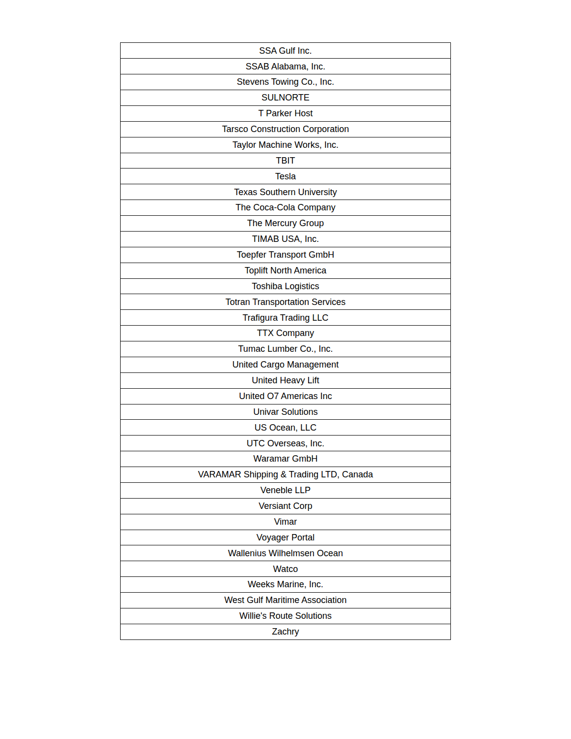| SSA Gulf Inc. |
| SSAB Alabama, Inc. |
| Stevens Towing Co., Inc. |
| SULNORTE |
| T Parker Host |
| Tarsco Construction Corporation |
| Taylor Machine Works, Inc. |
| TBIT |
| Tesla |
| Texas Southern University |
| The Coca-Cola Company |
| The Mercury Group |
| TIMAB USA, Inc. |
| Toepfer Transport GmbH |
| Toplift North America |
| Toshiba Logistics |
| Totran Transportation Services |
| Trafigura Trading LLC |
| TTX Company |
| Tumac Lumber Co., Inc. |
| United Cargo Management |
| United Heavy Lift |
| United O7 Americas Inc |
| Univar Solutions |
| US Ocean, LLC |
| UTC Overseas, Inc. |
| Waramar GmbH |
| VARAMAR Shipping & Trading LTD, Canada |
| Veneble LLP |
| Versiant Corp |
| Vimar |
| Voyager Portal |
| Wallenius Wilhelmsen Ocean |
| Watco |
| Weeks Marine, Inc. |
| West Gulf Maritime Association |
| Willie's Route Solutions |
| Zachry |